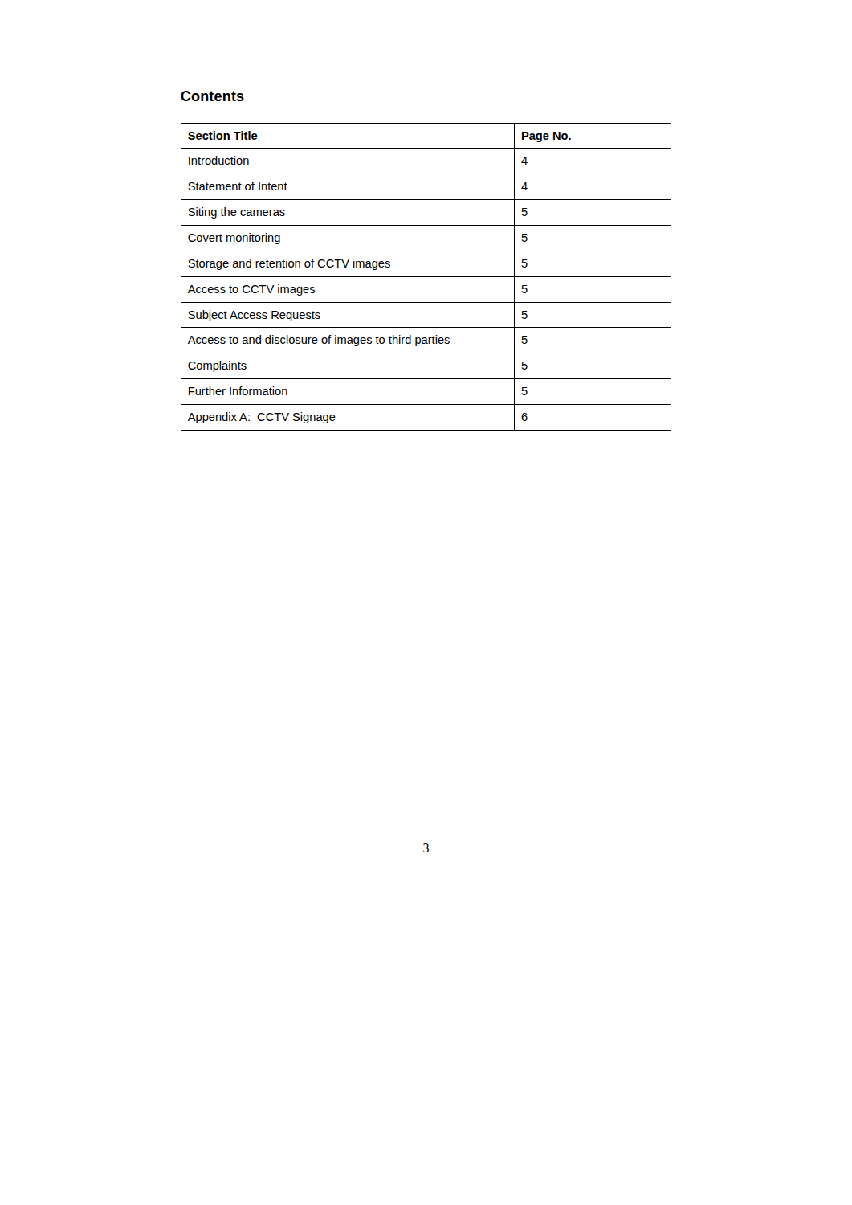Contents
| Section Title | Page No. |
| --- | --- |
| Introduction | 4 |
| Statement of Intent | 4 |
| Siting the cameras | 5 |
| Covert monitoring | 5 |
| Storage and retention of CCTV images | 5 |
| Access to CCTV images | 5 |
| Subject Access Requests | 5 |
| Access to and disclosure of images to third parties | 5 |
| Complaints | 5 |
| Further Information | 5 |
| Appendix A: CCTV Signage | 6 |
3